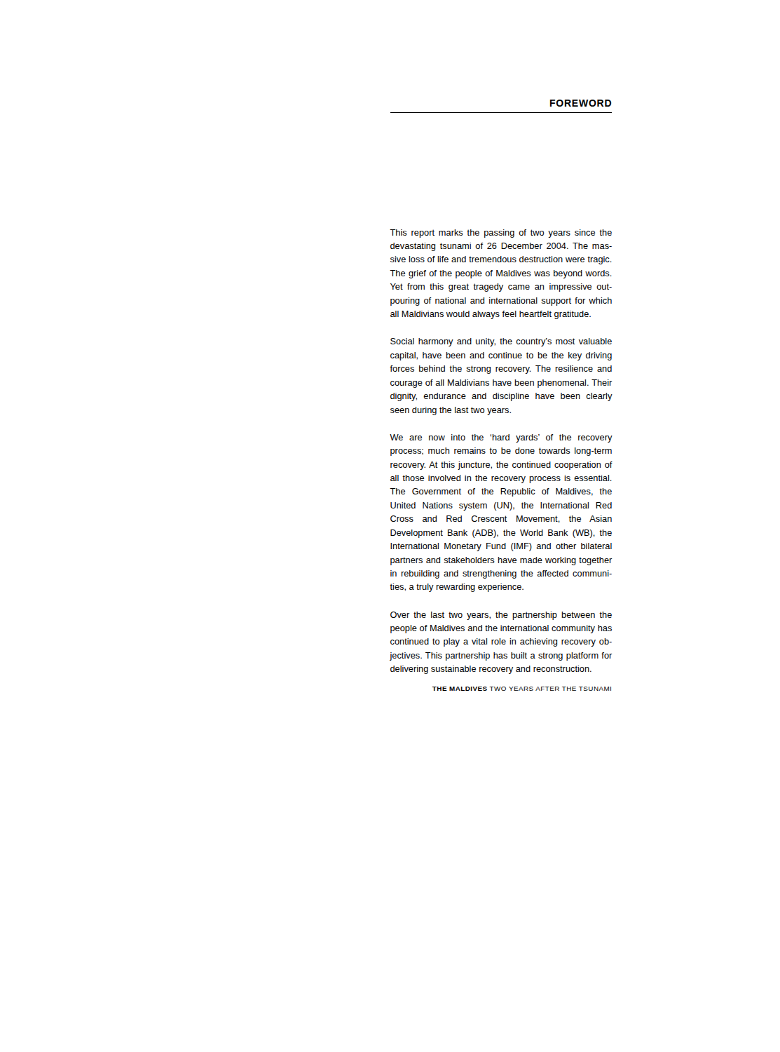Foreword
This report marks the passing of two years since the devastating tsunami of 26 December 2004. The massive loss of life and tremendous destruction were tragic. The grief of the people of Maldives was beyond words. Yet from this great tragedy came an impressive outpouring of national and international support for which all Maldivians would always feel heartfelt gratitude.
Social harmony and unity, the country’s most valuable capital, have been and continue to be the key driving forces behind the strong recovery. The resilience and courage of all Maldivians have been phenomenal. Their dignity, endurance and discipline have been clearly seen during the last two years.
We are now into the ‘hard yards’ of the recovery process; much remains to be done towards long-term recovery. At this juncture, the continued cooperation of all those involved in the recovery process is essential. The Government of the Republic of Maldives, the United Nations system (UN), the International Red Cross and Red Crescent Movement, the Asian Development Bank (ADB), the World Bank (WB), the International Monetary Fund (IMF) and other bilateral partners and stakeholders have made working together in rebuilding and strengthening the affected communities, a truly rewarding experience.
Over the last two years, the partnership between the people of Maldives and the international community has continued to play a vital role in achieving recovery objectives. This partnership has built a strong platform for delivering sustainable recovery and reconstruction.
The Maldives Two Years After the Tsunami